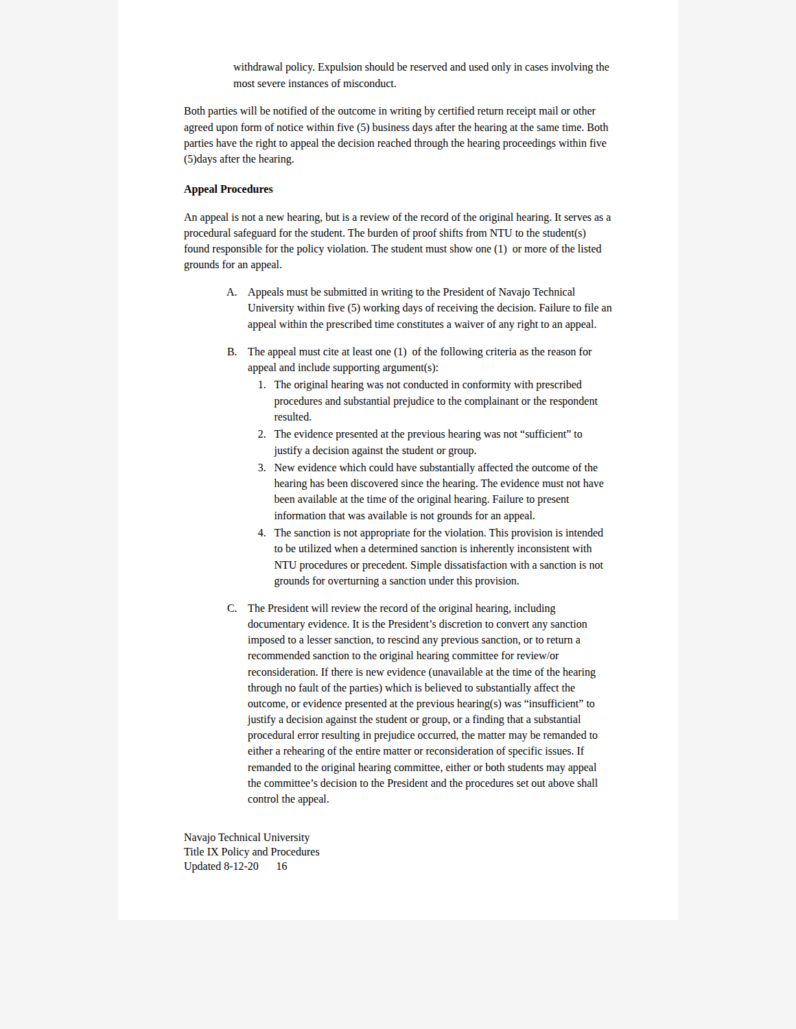withdrawal policy. Expulsion should be reserved and used only in cases involving the most severe instances of misconduct.
Both parties will be notified of the outcome in writing by certified return receipt mail or other agreed upon form of notice within five (5) business days after the hearing at the same time. Both parties have the right to appeal the decision reached through the hearing proceedings within five (5)days after the hearing.
Appeal Procedures
An appeal is not a new hearing, but is a review of the record of the original hearing. It serves as a procedural safeguard for the student. The burden of proof shifts from NTU to the student(s) found responsible for the policy violation. The student must show one (1) or more of the listed grounds for an appeal.
Appeals must be submitted in writing to the President of Navajo Technical University within five (5) working days of receiving the decision. Failure to file an appeal within the prescribed time constitutes a waiver of any right to an appeal.
The appeal must cite at least one (1) of the following criteria as the reason for appeal and include supporting argument(s):
The original hearing was not conducted in conformity with prescribed procedures and substantial prejudice to the complainant or the respondent resulted.
The evidence presented at the previous hearing was not “sufficient” to justify a decision against the student or group.
New evidence which could have substantially affected the outcome of the hearing has been discovered since the hearing. The evidence must not have been available at the time of the original hearing. Failure to present information that was available is not grounds for an appeal.
The sanction is not appropriate for the violation. This provision is intended to be utilized when a determined sanction is inherently inconsistent with NTU procedures or precedent. Simple dissatisfaction with a sanction is not grounds for overturning a sanction under this provision.
The President will review the record of the original hearing, including documentary evidence. It is the President’s discretion to convert any sanction imposed to a lesser sanction, to rescind any previous sanction, or to return a recommended sanction to the original hearing committee for review/or reconsideration. If there is new evidence (unavailable at the time of the hearing through no fault of the parties) which is believed to substantially affect the outcome, or evidence presented at the previous hearing(s) was “insufficient” to justify a decision against the student or group, or a finding that a substantial procedural error resulting in prejudice occurred, the matter may be remanded to either a rehearing of the entire matter or reconsideration of specific issues. If remanded to the original hearing committee, either or both students may appeal the committee’s decision to the President and the procedures set out above shall control the appeal.
Navajo Technical University
Title IX Policy and Procedures
Updated 8-12-2016